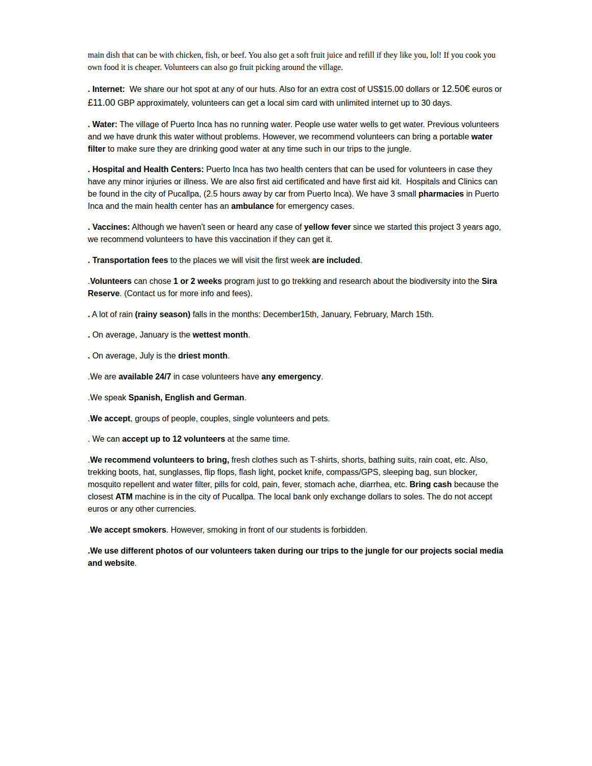main dish that can be with chicken, fish, or beef. You also get a soft fruit juice and refill if they like you, lol! If you cook you own food it is cheaper. Volunteers can also go fruit picking around the village.
. Internet: We share our hot spot at any of our huts. Also for an extra cost of US$15.00 dollars or 12.50€ euros or £11.00 GBP approximately, volunteers can get a local sim card with unlimited internet up to 30 days.
. Water: The village of Puerto Inca has no running water. People use water wells to get water. Previous volunteers and we have drunk this water without problems. However, we recommend volunteers can bring a portable water filter to make sure they are drinking good water at any time such in our trips to the jungle.
. Hospital and Health Centers: Puerto Inca has two health centers that can be used for volunteers in case they have any minor injuries or illness. We are also first aid certificated and have first aid kit. Hospitals and Clinics can be found in the city of Pucallpa, (2.5 hours away by car from Puerto Inca). We have 3 small pharmacies in Puerto Inca and the main health center has an ambulance for emergency cases.
. Vaccines: Although we haven't seen or heard any case of yellow fever since we started this project 3 years ago, we recommend volunteers to have this vaccination if they can get it.
. Transportation fees to the places we will visit the first week are included.
.Volunteers can chose 1 or 2 weeks program just to go trekking and research about the biodiversity into the Sira Reserve. (Contact us for more info and fees).
. A lot of rain (rainy season) falls in the months: December15th, January, February, March 15th.
. On average, January is the wettest month.
. On average, July is the driest month.
.We are available 24/7 in case volunteers have any emergency.
.We speak Spanish, English and German.
.We accept, groups of people, couples, single volunteers and pets.
. We can accept up to 12 volunteers at the same time.
.We recommend volunteers to bring, fresh clothes such as T-shirts, shorts, bathing suits, rain coat, etc. Also, trekking boots, hat, sunglasses, flip flops, flash light, pocket knife, compass/GPS, sleeping bag, sun blocker, mosquito repellent and water filter, pills for cold, pain, fever, stomach ache, diarrhea, etc. Bring cash because the closest ATM machine is in the city of Pucallpa. The local bank only exchange dollars to soles. The do not accept euros or any other currencies.
.We accept smokers. However, smoking in front of our students is forbidden.
.We use different photos of our volunteers taken during our trips to the jungle for our projects social media and website.